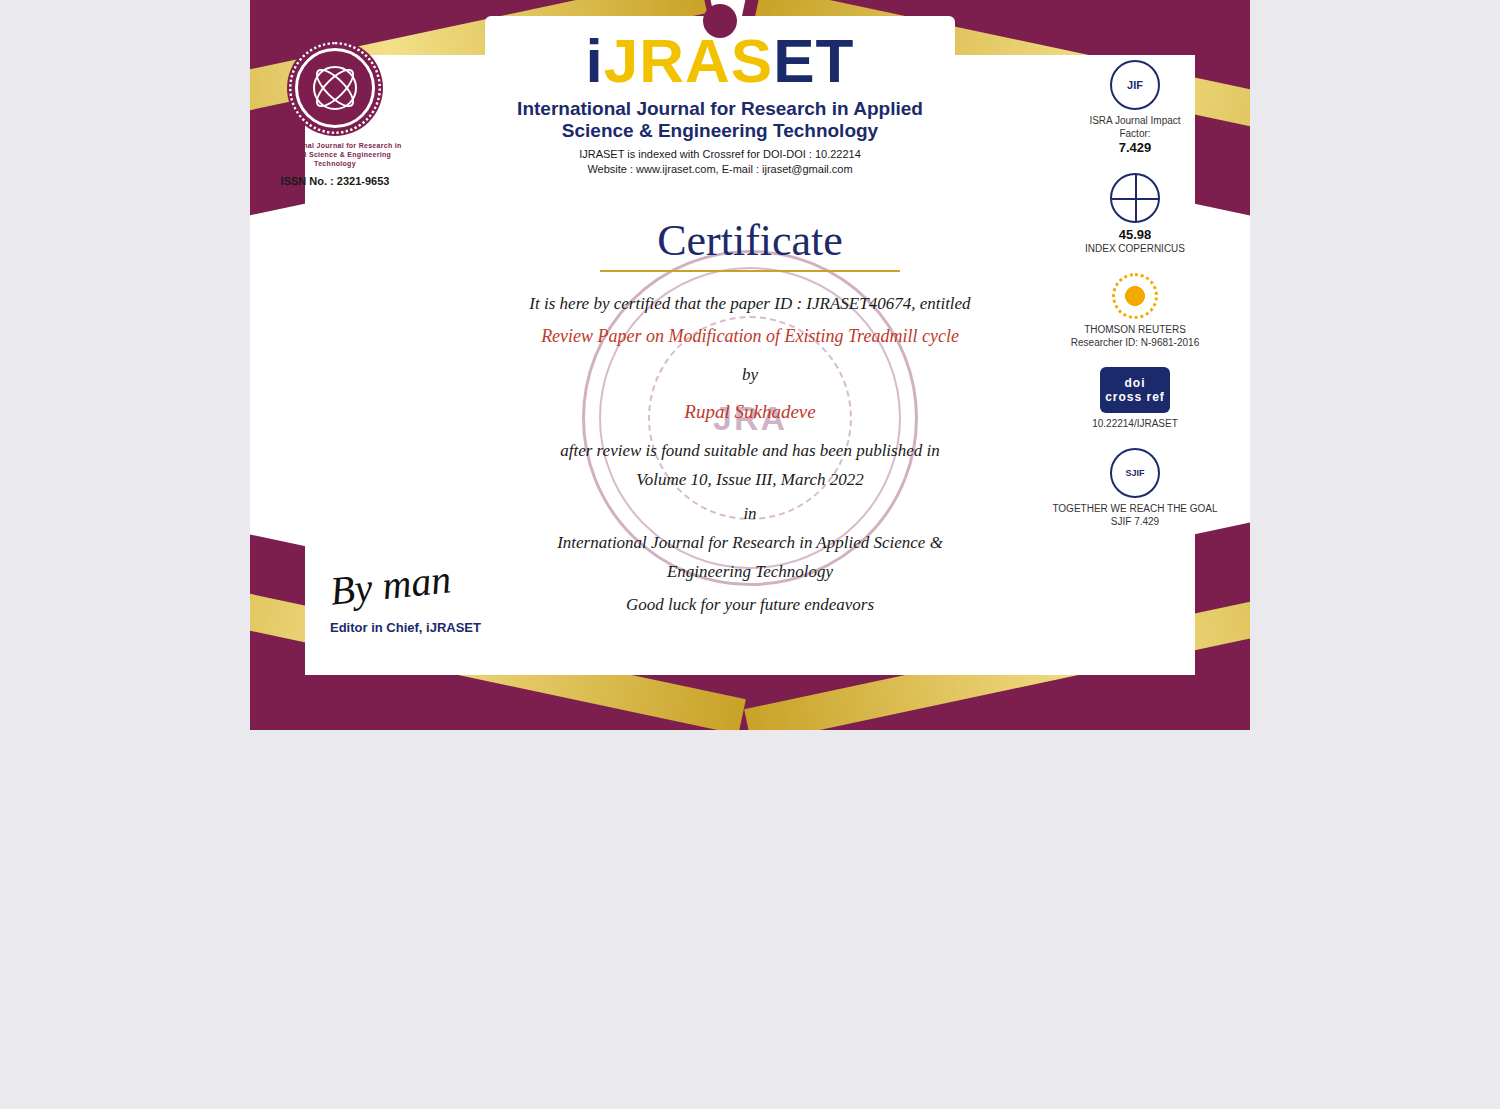International Journal for Research in Applied Science & Engineering Technology
ISSN No. : 2321-9653
iJRAS ET
International Journal for Research in Applied
Science & Engineering Technology
IJRASET is indexed with Crossref for DOI-DOI : 10.22214
Website : www.ijraset.com, E-mail : ijraset@gmail.com
JIF
ISRA Journal Impact
Factor:
7.429
45.98
INDEX COPERNICUS
THOMSON REUTERS
Researcher ID: N-9681-2016
doi
cross ref
10.22214/IJRASET
SJIF
TOGETHER WE REACH THE GOAL
SJIF 7.429
JRA
Certificate
It is here by certified that the paper ID : IJRASET40674, entitled Review Paper on Modification of Existing Treadmill cycle by Rupal Sukhadeve after review is found suitable and has been published in Volume 10, Issue III, March 2022 in International Journal for Research in Applied Science & Engineering Technology Good luck for your future endeavors
By man
Editor in Chief, iJRASET